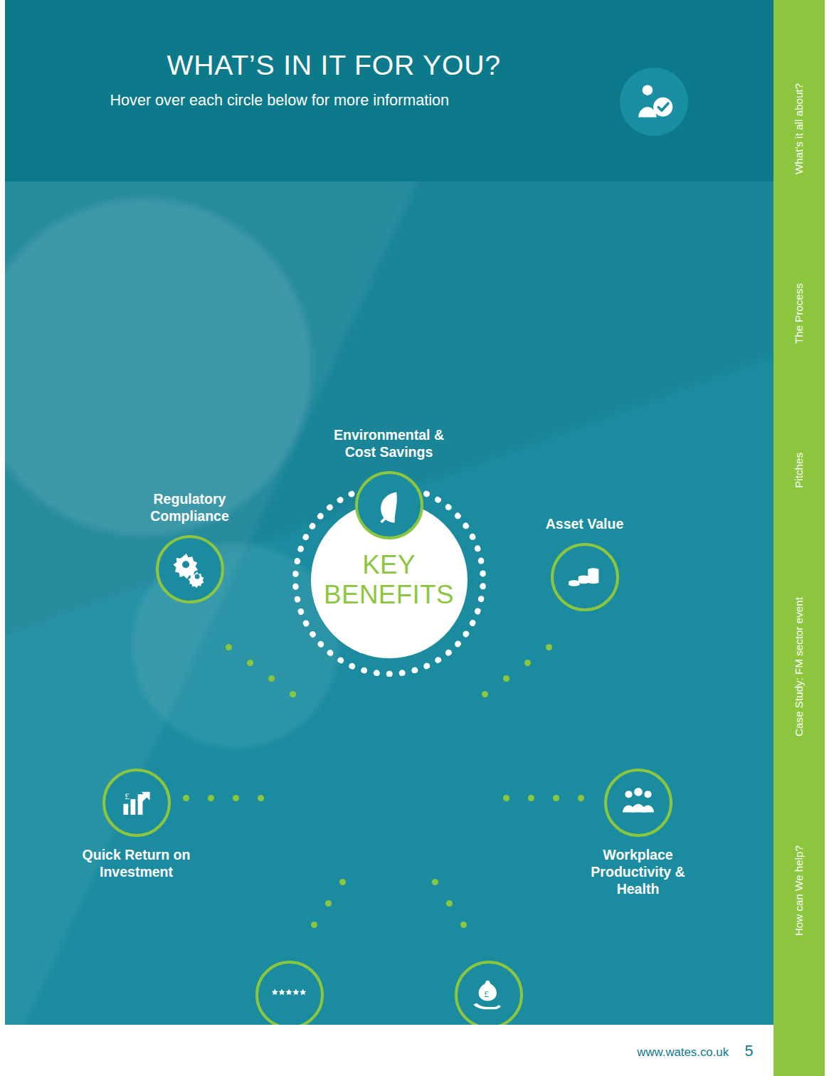What’s in it for you?
Hover over each circle below for more information
Key
Benefits
Environmental &
Cost Savings
Regulatory
Compliance
Asset Value
£
Quick Return on
Investment
Workplace
Productivity &
Health
Enhance Customer
Reputation
£
Financial
Incentives
Available
www.wates.co.uk 5
What’s it all about?
The Process
Pitches
Case Study: FM sector event
How can We help?